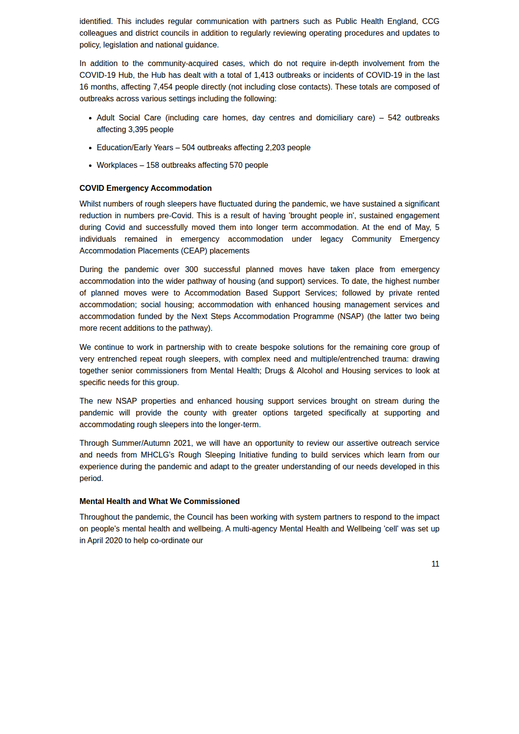identified. This includes regular communication with partners such as Public Health England, CCG colleagues and district councils in addition to regularly reviewing operating procedures and updates to policy, legislation and national guidance.
In addition to the community-acquired cases, which do not require in-depth involvement from the COVID-19 Hub, the Hub has dealt with a total of 1,413 outbreaks or incidents of COVID-19 in the last 16 months, affecting 7,454 people directly (not including close contacts). These totals are composed of outbreaks across various settings including the following:
Adult Social Care (including care homes, day centres and domiciliary care) – 542 outbreaks affecting 3,395 people
Education/Early Years – 504 outbreaks affecting 2,203 people
Workplaces – 158 outbreaks affecting 570 people
COVID Emergency Accommodation
Whilst numbers of rough sleepers have fluctuated during the pandemic, we have sustained a significant reduction in numbers pre-Covid. This is a result of having 'brought people in', sustained engagement during Covid and successfully moved them into longer term accommodation. At the end of May, 5 individuals remained in emergency accommodation under legacy Community Emergency Accommodation Placements (CEAP) placements
During the pandemic over 300 successful planned moves have taken place from emergency accommodation into the wider pathway of housing (and support) services. To date, the highest number of planned moves were to Accommodation Based Support Services; followed by private rented accommodation; social housing; accommodation with enhanced housing management services and accommodation funded by the Next Steps Accommodation Programme (NSAP) (the latter two being more recent additions to the pathway).
We continue to work in partnership with to create bespoke solutions for the remaining core group of very entrenched repeat rough sleepers, with complex need and multiple/entrenched trauma: drawing together senior commissioners from Mental Health; Drugs & Alcohol and Housing services to look at specific needs for this group.
The new NSAP properties and enhanced housing support services brought on stream during the pandemic will provide the county with greater options targeted specifically at supporting and accommodating rough sleepers into the longer-term.
Through Summer/Autumn 2021, we will have an opportunity to review our assertive outreach service and needs from MHCLG's Rough Sleeping Initiative funding to build services which learn from our experience during the pandemic and adapt to the greater understanding of our needs developed in this period.
Mental Health and What We Commissioned
Throughout the pandemic, the Council has been working with system partners to respond to the impact on people's mental health and wellbeing. A multi-agency Mental Health and Wellbeing 'cell' was set up in April 2020 to help co-ordinate our
11